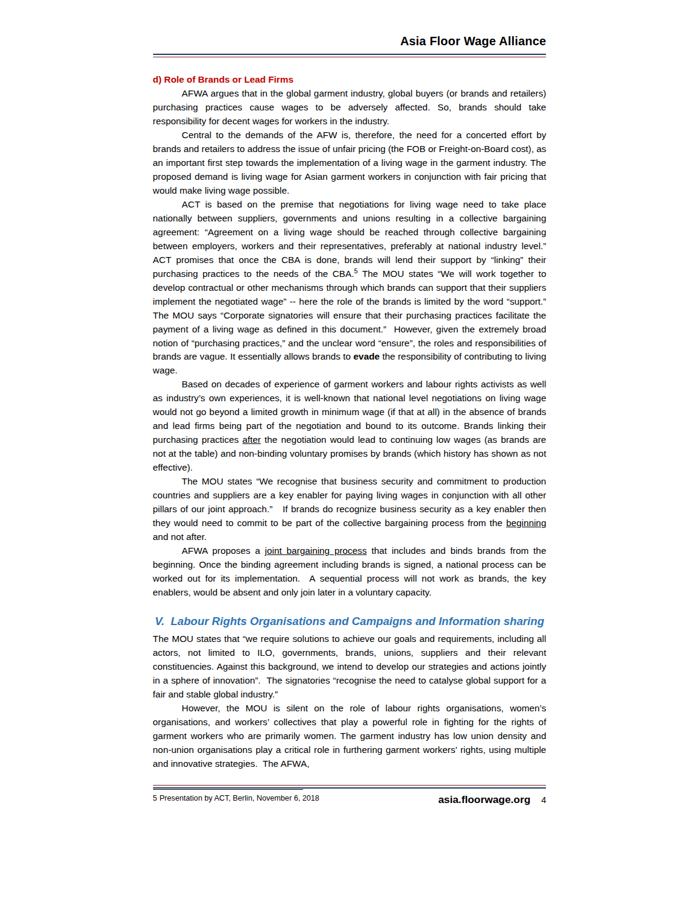Asia Floor Wage Alliance
d) Role of Brands or Lead Firms
AFWA argues that in the global garment industry, global buyers (or brands and retailers) purchasing practices cause wages to be adversely affected. So, brands should take responsibility for decent wages for workers in the industry.
Central to the demands of the AFW is, therefore, the need for a concerted effort by brands and retailers to address the issue of unfair pricing (the FOB or Freight-on-Board cost), as an important first step towards the implementation of a living wage in the garment industry. The proposed demand is living wage for Asian garment workers in conjunction with fair pricing that would make living wage possible.
ACT is based on the premise that negotiations for living wage need to take place nationally between suppliers, governments and unions resulting in a collective bargaining agreement: “Agreement on a living wage should be reached through collective bargaining between employers, workers and their representatives, preferably at national industry level.” ACT promises that once the CBA is done, brands will lend their support by “linking” their purchasing practices to the needs of the CBA.5 The MOU states “We will work together to develop contractual or other mechanisms through which brands can support that their suppliers implement the negotiated wage” -- here the role of the brands is limited by the word “support.” The MOU says “Corporate signatories will ensure that their purchasing practices facilitate the payment of a living wage as defined in this document.” However, given the extremely broad notion of “purchasing practices,” and the unclear word “ensure”, the roles and responsibilities of brands are vague. It essentially allows brands to evade the responsibility of contributing to living wage.
Based on decades of experience of garment workers and labour rights activists as well as industry’s own experiences, it is well-known that national level negotiations on living wage would not go beyond a limited growth in minimum wage (if that at all) in the absence of brands and lead firms being part of the negotiation and bound to its outcome. Brands linking their purchasing practices after the negotiation would lead to continuing low wages (as brands are not at the table) and non-binding voluntary promises by brands (which history has shown as not effective).
The MOU states “We recognise that business security and commitment to production countries and suppliers are a key enabler for paying living wages in conjunction with all other pillars of our joint approach.” If brands do recognize business security as a key enabler then they would need to commit to be part of the collective bargaining process from the beginning and not after.
AFWA proposes a joint bargaining process that includes and binds brands from the beginning. Once the binding agreement including brands is signed, a national process can be worked out for its implementation. A sequential process will not work as brands, the key enablers, would be absent and only join later in a voluntary capacity.
V. Labour Rights Organisations and Campaigns and Information sharing
The MOU states that “we require solutions to achieve our goals and requirements, including all actors, not limited to ILO, governments, brands, unions, suppliers and their relevant constituencies. Against this background, we intend to develop our strategies and actions jointly in a sphere of innovation”. The signatories “recognise the need to catalyse global support for a fair and stable global industry.”
However, the MOU is silent on the role of labour rights organisations, women’s organisations, and workers’ collectives that play a powerful role in fighting for the rights of garment workers who are primarily women. The garment industry has low union density and non-union organisations play a critical role in furthering garment workers’ rights, using multiple and innovative strategies. The AFWA,
5Presentation by ACT, Berlin, November 6, 2018
asia.floorwage.org 4